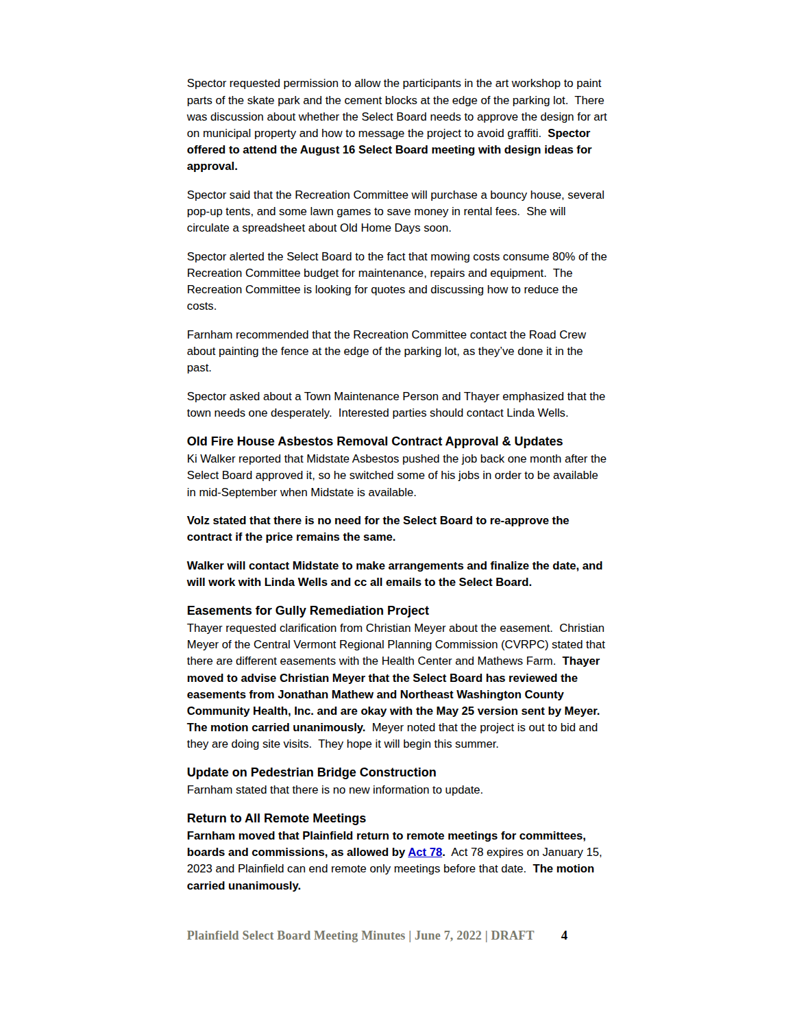Spector requested permission to allow the participants in the art workshop to paint parts of the skate park and the cement blocks at the edge of the parking lot. There was discussion about whether the Select Board needs to approve the design for art on municipal property and how to message the project to avoid graffiti. Spector offered to attend the August 16 Select Board meeting with design ideas for approval.
Spector said that the Recreation Committee will purchase a bouncy house, several pop-up tents, and some lawn games to save money in rental fees. She will circulate a spreadsheet about Old Home Days soon.
Spector alerted the Select Board to the fact that mowing costs consume 80% of the Recreation Committee budget for maintenance, repairs and equipment. The Recreation Committee is looking for quotes and discussing how to reduce the costs.
Farnham recommended that the Recreation Committee contact the Road Crew about painting the fence at the edge of the parking lot, as they’ve done it in the past.
Spector asked about a Town Maintenance Person and Thayer emphasized that the town needs one desperately. Interested parties should contact Linda Wells.
Old Fire House Asbestos Removal Contract Approval & Updates
Ki Walker reported that Midstate Asbestos pushed the job back one month after the Select Board approved it, so he switched some of his jobs in order to be available in mid-September when Midstate is available.
Volz stated that there is no need for the Select Board to re-approve the contract if the price remains the same.
Walker will contact Midstate to make arrangements and finalize the date, and will work with Linda Wells and cc all emails to the Select Board.
Easements for Gully Remediation Project
Thayer requested clarification from Christian Meyer about the easement. Christian Meyer of the Central Vermont Regional Planning Commission (CVRPC) stated that there are different easements with the Health Center and Mathews Farm. Thayer moved to advise Christian Meyer that the Select Board has reviewed the easements from Jonathan Mathew and Northeast Washington County Community Health, Inc. and are okay with the May 25 version sent by Meyer. The motion carried unanimously. Meyer noted that the project is out to bid and they are doing site visits. They hope it will begin this summer.
Update on Pedestrian Bridge Construction
Farnham stated that there is no new information to update.
Return to All Remote Meetings
Farnham moved that Plainfield return to remote meetings for committees, boards and commissions, as allowed by Act 78. Act 78 expires on January 15, 2023 and Plainfield can end remote only meetings before that date. The motion carried unanimously.
Plainfield Select Board Meeting Minutes | June 7, 2022 | DRAFT4